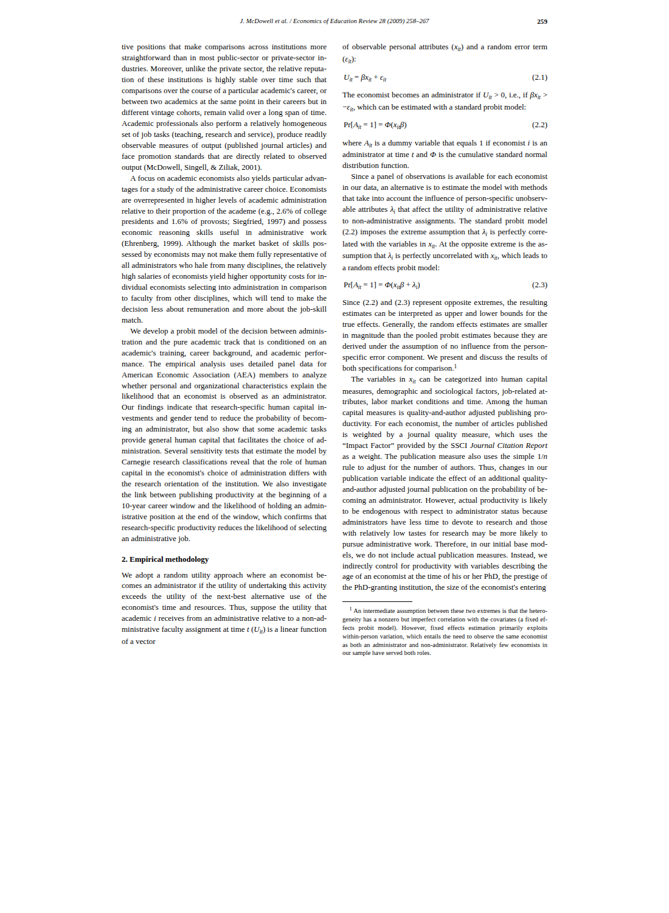J. McDowell et al. / Economics of Education Review 28 (2009) 258–267 259
tive positions that make comparisons across institutions more straightforward than in most public-sector or private-sector industries. Moreover, unlike the private sector, the relative reputation of these institutions is highly stable over time such that comparisons over the course of a particular academic's career, or between two academics at the same point in their careers but in different vintage cohorts, remain valid over a long span of time. Academic professionals also perform a relatively homogeneous set of job tasks (teaching, research and service), produce readily observable measures of output (published journal articles) and face promotion standards that are directly related to observed output (McDowell, Singell, & Ziliak, 2001).
A focus on academic economists also yields particular advantages for a study of the administrative career choice. Economists are overrepresented in higher levels of academic administration relative to their proportion of the academe (e.g., 2.6% of college presidents and 1.6% of provosts; Siegfried, 1997) and possess economic reasoning skills useful in administrative work (Ehrenberg, 1999). Although the market basket of skills possessed by economists may not make them fully representative of all administrators who hale from many disciplines, the relatively high salaries of economists yield higher opportunity costs for individual economists selecting into administration in comparison to faculty from other disciplines, which will tend to make the decision less about remuneration and more about the job-skill match.
We develop a probit model of the decision between administration and the pure academic track that is conditioned on an academic's training, career background, and academic performance. The empirical analysis uses detailed panel data for American Economic Association (AEA) members to analyze whether personal and organizational characteristics explain the likelihood that an economist is observed as an administrator. Our findings indicate that research-specific human capital investments and gender tend to reduce the probability of becoming an administrator, but also show that some academic tasks provide general human capital that facilitates the choice of administration. Several sensitivity tests that estimate the model by Carnegie research classifications reveal that the role of human capital in the economist's choice of administration differs with the research orientation of the institution. We also investigate the link between publishing productivity at the beginning of a 10-year career window and the likelihood of holding an administrative position at the end of the window, which confirms that research-specific productivity reduces the likelihood of selecting an administrative job.
2. Empirical methodology
We adopt a random utility approach where an economist becomes an administrator if the utility of undertaking this activity exceeds the utility of the next-best alternative use of the economist's time and resources. Thus, suppose the utility that academic i receives from an administrative relative to a non-administrative faculty assignment at time t (Uit) is a linear function of a vector
of observable personal attributes (xit) and a random error term (εit):
Uit = βxit + εit (2.1)
The economist becomes an administrator if Uit > 0, i.e., if βxit > −εit, which can be estimated with a standard probit model:
Pr[Ait = 1] = Φ(xitβ) (2.2)
where Ait is a dummy variable that equals 1 if economist i is an administrator at time t and Φ is the cumulative standard normal distribution function.
Since a panel of observations is available for each economist in our data, an alternative is to estimate the model with methods that take into account the influence of person-specific unobservable attributes λi that affect the utility of administrative relative to non-administrative assignments. The standard probit model (2.2) imposes the extreme assumption that λi is perfectly correlated with the variables in xit. At the opposite extreme is the assumption that λi is perfectly uncorrelated with xit, which leads to a random effects probit model:
Pr[Ait = 1] = Φ(xitβ + λi) (2.3)
Since (2.2) and (2.3) represent opposite extremes, the resulting estimates can be interpreted as upper and lower bounds for the true effects. Generally, the random effects estimates are smaller in magnitude than the pooled probit estimates because they are derived under the assumption of no influence from the person-specific error component. We present and discuss the results of both specifications for comparison.1
The variables in xit can be categorized into human capital measures, demographic and sociological factors, job-related attributes, labor market conditions and time. Among the human capital measures is quality-and-author adjusted publishing productivity. For each economist, the number of articles published is weighted by a journal quality measure, which uses the “Impact Factor” provided by the SSCI Journal Citation Report as a weight. The publication measure also uses the simple 1/n rule to adjust for the number of authors. Thus, changes in our publication variable indicate the effect of an additional quality-and-author adjusted journal publication on the probability of becoming an administrator. However, actual productivity is likely to be endogenous with respect to administrator status because administrators have less time to devote to research and those with relatively low tastes for research may be more likely to pursue administrative work. Therefore, in our initial base models, we do not include actual publication measures. Instead, we indirectly control for productivity with variables describing the age of an economist at the time of his or her PhD, the prestige of the PhD-granting institution, the size of the economist's entering
1 An intermediate assumption between these two extremes is that the heterogeneity has a nonzero but imperfect correlation with the covariates (a fixed effects probit model). However, fixed effects estimation primarily exploits within-person variation, which entails the need to observe the same economist as both an administrator and non-administrator. Relatively few economists in our sample have served both roles.